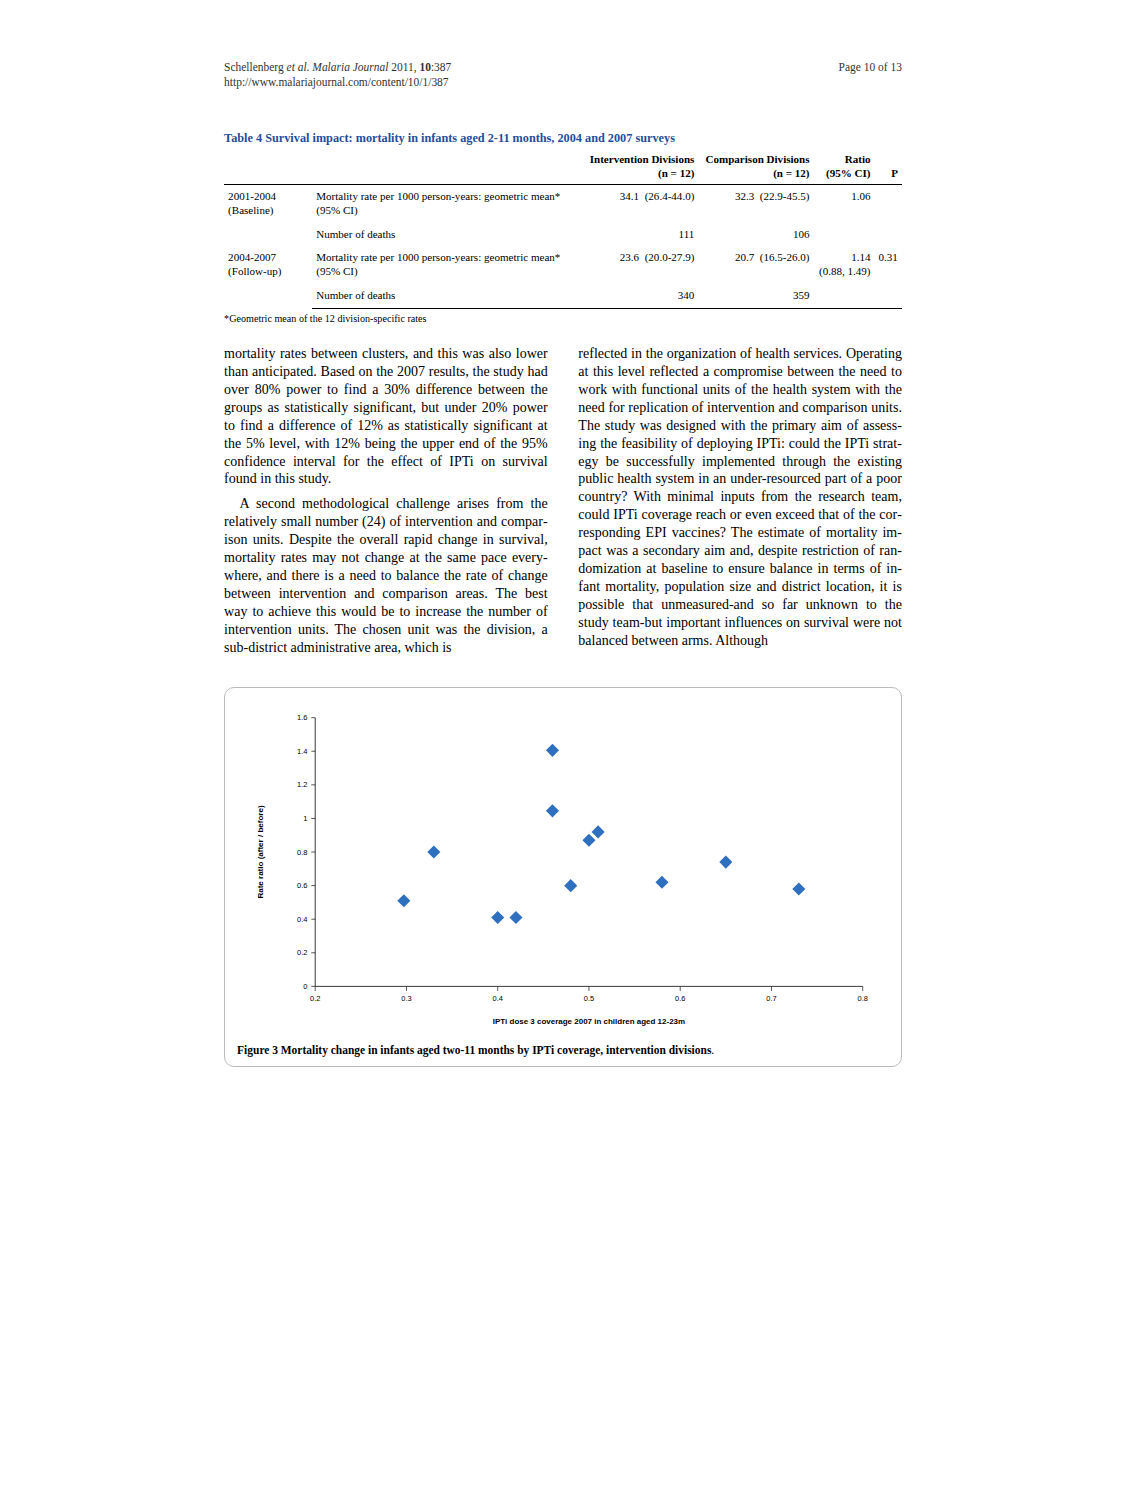Schellenberg et al. Malaria Journal 2011, 10:387
http://www.malariajournal.com/content/10/1/387
Page 10 of 13
Table 4 Survival impact: mortality in infants aged 2-11 months, 2004 and 2007 surveys
| | | Intervention Divisions (n = 12) | Comparison Divisions (n = 12) | Ratio (95% CI) | P |
| --- | --- | --- | --- | --- | --- |
| 2001-2004 (Baseline) | Mortality rate per 1000 person-years: geometric mean* (95% CI) | 34.1 (26.4-44.0) | 32.3 (22.9-45.5) | 1.06 | |
| Number of deaths | 111 | 106 | | |
| 2004-2007 (Follow-up) | Mortality rate per 1000 person-years: geometric mean* (95% CI) | 23.6 (20.0-27.9) | 20.7 (16.5-26.0) | 1.14 (0.88, 1.49) | 0.31 |
| Number of deaths | 340 | 359 | | |
*Geometric mean of the 12 division-specific rates
mortality rates between clusters, and this was also lower than anticipated. Based on the 2007 results, the study had over 80% power to find a 30% difference between the groups as statistically significant, but under 20% power to find a difference of 12% as statistically significant at the 5% level, with 12% being the upper end of the 95% confidence interval for the effect of IPTi on survival found in this study.
A second methodological challenge arises from the relatively small number (24) of intervention and comparison units. Despite the overall rapid change in survival, mortality rates may not change at the same pace everywhere, and there is a need to balance the rate of change between intervention and comparison areas. The best way to achieve this would be to increase the number of intervention units. The chosen unit was the division, a sub-district administrative area, which is
reflected in the organization of health services. Operating at this level reflected a compromise between the need to work with functional units of the health system with the need for replication of intervention and comparison units. The study was designed with the primary aim of assessing the feasibility of deploying IPTi: could the IPTi strategy be successfully implemented through the existing public health system in an under-resourced part of a poor country? With minimal inputs from the research team, could IPTi coverage reach or even exceed that of the corresponding EPI vaccines? The estimate of mortality impact was a secondary aim and, despite restriction of randomization at baseline to ensure balance in terms of infant mortality, population size and district location, it is possible that unmeasured-and so far unknown to the study team-but important influences on survival were not balanced between arms. Although
0 0.2 0.4 0.6 0.8 1 1.2 1.4 1.6 0.2 0.3 0.4 0.5 0.6 0.7 0.8 Rate ratio (after / before) IPTi dose 3 coverage 2007 in children aged 12-23m
Figure 3 Mortality change in infants aged two-11 months by IPTi coverage, intervention divisions.